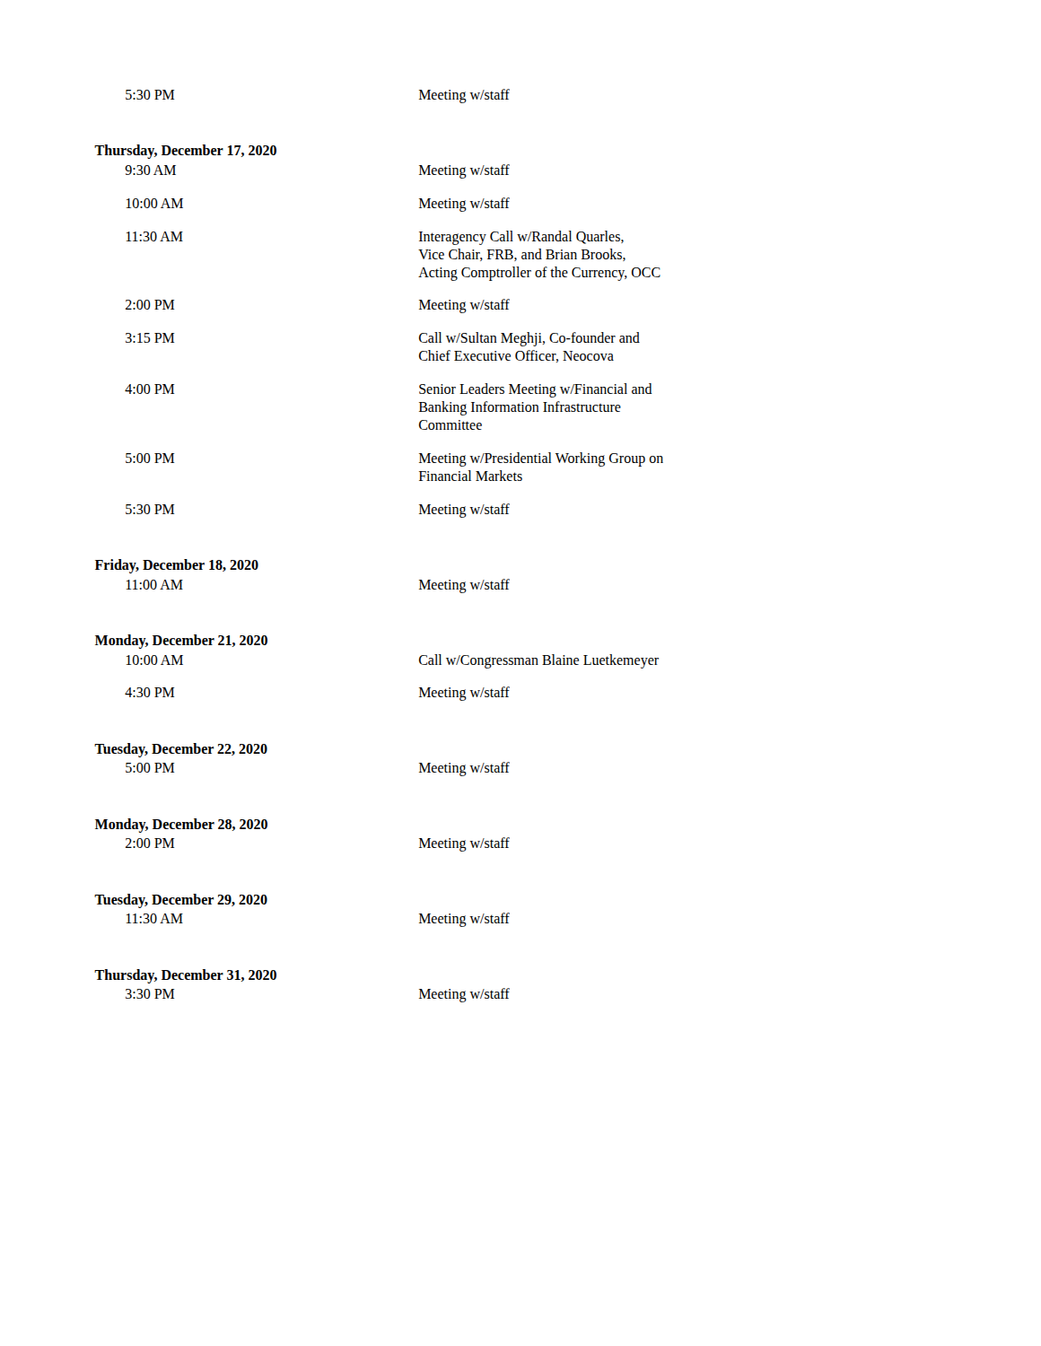| 5:30 PM | Meeting w/staff |
Thursday, December 17, 2020
| 9:30 AM | Meeting w/staff |
| 10:00 AM | Meeting w/staff |
| 11:30 AM | Interagency Call w/Randal Quarles, Vice Chair, FRB, and Brian Brooks, Acting Comptroller of the Currency, OCC |
| 2:00 PM | Meeting w/staff |
| 3:15 PM | Call w/Sultan Meghji, Co-founder and Chief Executive Officer, Neocova |
| 4:00 PM | Senior Leaders Meeting w/Financial and Banking Information Infrastructure Committee |
| 5:00 PM | Meeting w/Presidential Working Group on Financial Markets |
| 5:30 PM | Meeting w/staff |
Friday, December 18, 2020
| 11:00 AM | Meeting w/staff |
Monday, December 21, 2020
| 10:00 AM | Call w/Congressman Blaine Luetkemeyer |
| 4:30 PM | Meeting w/staff |
Tuesday, December 22, 2020
| 5:00 PM | Meeting w/staff |
Monday, December 28, 2020
| 2:00 PM | Meeting w/staff |
Tuesday, December 29, 2020
| 11:30 AM | Meeting w/staff |
Thursday, December 31, 2020
| 3:30 PM | Meeting w/staff |